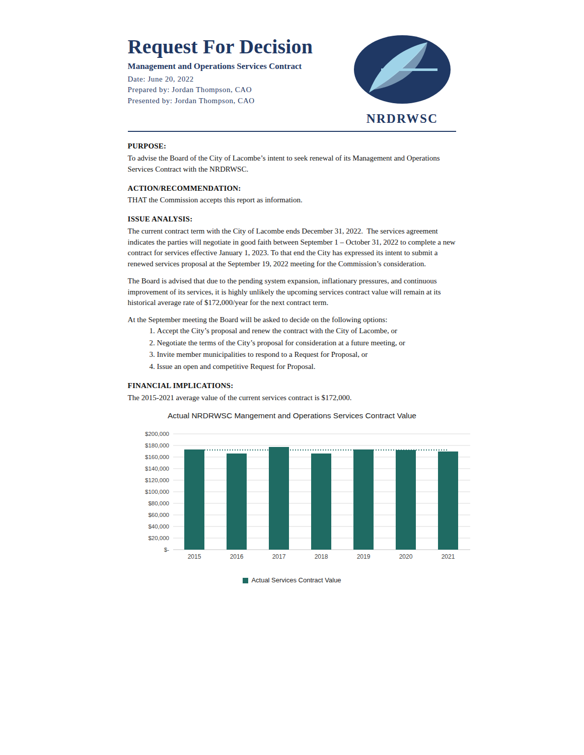Request For Decision
Management and Operations Services Contract
Date: June 20, 2022
Prepared by: Jordan Thompson, CAO
Presented by: Jordan Thompson, CAO
NRDRWSC
PURPOSE:
To advise the Board of the City of Lacombe’s intent to seek renewal of its Management and Operations Services Contract with the NRDRWSC.
ACTION/RECOMMENDATION:
THAT the Commission accepts this report as information.
ISSUE ANALYSIS:
The current contract term with the City of Lacombe ends December 31, 2022. The services agreement indicates the parties will negotiate in good faith between September 1 – October 31, 2022 to complete a new contract for services effective January 1, 2023. To that end the City has expressed its intent to submit a renewed services proposal at the September 19, 2022 meeting for the Commission’s consideration.
The Board is advised that due to the pending system expansion, inflationary pressures, and continuous improvement of its services, it is highly unlikely the upcoming services contract value will remain at its historical average rate of $172,000/year for the next contract term.
At the September meeting the Board will be asked to decide on the following options:
Accept the City’s proposal and renew the contract with the City of Lacombe, or
Negotiate the terms of the City’s proposal for consideration at a future meeting, or
Invite member municipalities to respond to a Request for Proposal, or
Issue an open and competitive Request for Proposal.
FINANCIAL IMPLICATIONS:
The 2015-2021 average value of the current services contract is $172,000.
Actual NRDRWSC Mangement and Operations Services Contract Value
$200,000 $180,000 $160,000 $140,000 $120,000 $100,000 $80,000 $60,000 $40,000 $20,000 $- 2015 2016 2017 2018 2019 2020 2021
Actual Services Contract Value